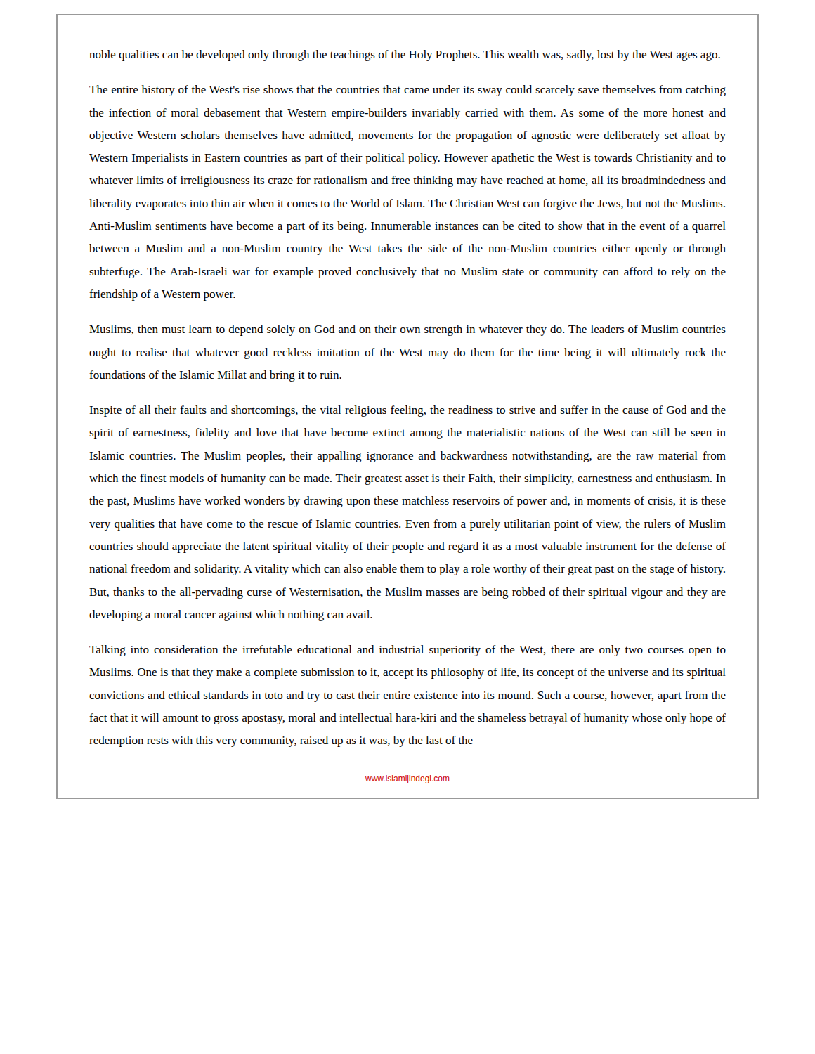noble qualities can be developed only through the teachings of the Holy Prophets. This wealth was, sadly, lost by the West ages ago.
The entire history of the West's rise shows that the countries that came under its sway could scarcely save themselves from catching the infection of moral debasement that Western empire-builders invariably carried with them. As some of the more honest and objective Western scholars themselves have admitted, movements for the propagation of agnostic were deliberately set afloat by Western Imperialists in Eastern countries as part of their political policy. However apathetic the West is towards Christianity and to whatever limits of irreligiousness its craze for rationalism and free thinking may have reached at home, all its broadmindedness and liberality evaporates into thin air when it comes to the World of Islam. The Christian West can forgive the Jews, but not the Muslims. Anti-Muslim sentiments have become a part of its being. Innumerable instances can be cited to show that in the event of a quarrel between a Muslim and a non-Muslim country the West takes the side of the non-Muslim countries either openly or through subterfuge. The Arab-Israeli war for example proved conclusively that no Muslim state or community can afford to rely on the friendship of a Western power.
Muslims, then must learn to depend solely on God and on their own strength in whatever they do. The leaders of Muslim countries ought to realise that whatever good reckless imitation of the West may do them for the time being it will ultimately rock the foundations of the Islamic Millat and bring it to ruin.
Inspite of all their faults and shortcomings, the vital religious feeling, the readiness to strive and suffer in the cause of God and the spirit of earnestness, fidelity and love that have become extinct among the materialistic nations of the West can still be seen in Islamic countries. The Muslim peoples, their appalling ignorance and backwardness notwithstanding, are the raw material from which the finest models of humanity can be made. Their greatest asset is their Faith, their simplicity, earnestness and enthusiasm. In the past, Muslims have worked wonders by drawing upon these matchless reservoirs of power and, in moments of crisis, it is these very qualities that have come to the rescue of Islamic countries. Even from a purely utilitarian point of view, the rulers of Muslim countries should appreciate the latent spiritual vitality of their people and regard it as a most valuable instrument for the defense of national freedom and solidarity. A vitality which can also enable them to play a role worthy of their great past on the stage of history. But, thanks to the all-pervading curse of Westernisation, the Muslim masses are being robbed of their spiritual vigour and they are developing a moral cancer against which nothing can avail.
Talking into consideration the irrefutable educational and industrial superiority of the West, there are only two courses open to Muslims. One is that they make a complete submission to it, accept its philosophy of life, its concept of the universe and its spiritual convictions and ethical standards in toto and try to cast their entire existence into its mound. Such a course, however, apart from the fact that it will amount to gross apostasy, moral and intellectual hara-kiri and the shameless betrayal of humanity whose only hope of redemption rests with this very community, raised up as it was, by the last of the
www.islamijindegi.com